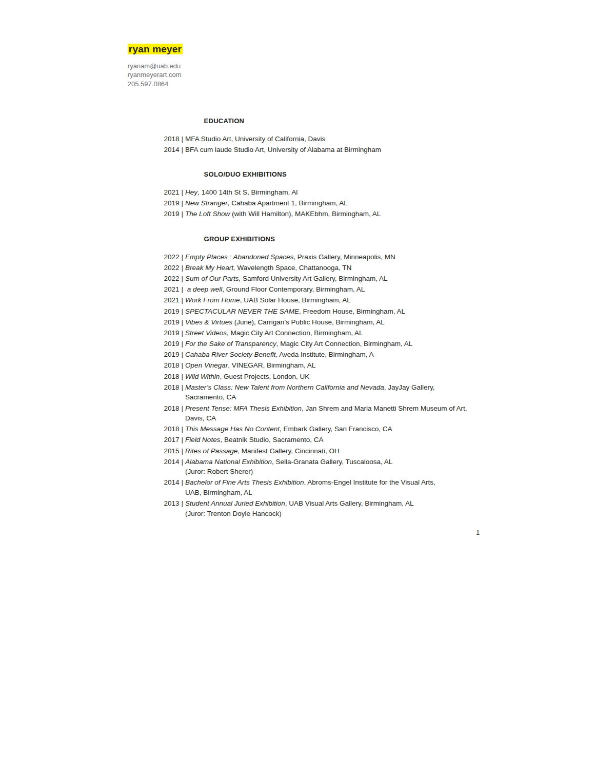ryan meyer
ryanam@uab.edu
ryanmeyerart.com
205.597.0864
EDUCATION
| 2018 | / | MFA Studio Art, University of California, Davis |
| 2014 | / | BFA cum laude Studio Art, University of Alabama at Birmingham |
SOLO/DUO EXHIBITIONS
| 2021 | / | Hey , 1400 14th St S, Birmingham, Al |
| 2019 | / | New Stranger , Cahaba Apartment 1, Birmingham, AL |
| 2019 | / | The Loft Show (with Will Hamilton), MAKEbhm, Birmingham, AL |
GROUP EXHIBITIONS
| 2022 | / | Empty Places : Abandoned Spaces , Praxis Gallery, Minneapolis, MN |
| 2022 | / | Break My Heart, Wavelength Space, Chattanooga, TN |
| 2022 | / | Sum of Our Parts, Samford University Art Gallery, Birmingham, AL |
| 2021 | / | a deep well , Ground Floor Contemporary, Birmingham, AL |
| 2021 | / | Work From Home , UAB Solar House, Birmingham, AL |
| 2019 | / | SPECTACULAR NEVER THE SAME , Freedom House, Birmingham, AL |
| 2019 | / | Vibes & Virtues (June), Carrigan’s Public House, Birmingham, AL |
| 2019 | / | Street Videos , Magic City Art Connection, Birmingham, AL |
| 2019 | / | For the Sake of Transparency , Magic City Art Connection, Birmingham, AL |
| 2019 | / | Cahaba River Society Benefit , Aveda Institute, Birmingham, A |
| 2018 | / | Open Vinegar , VINEGAR, Birmingham, AL |
| 2018 | / | Wild Within , Guest Projects, London, UK |
| 2018 | / | Master’s Class: New Talent from Northern California and Nevada , JayJay Gallery, Sacramento, CA |
| 2018 | / | Present Tense: MFA Thesis Exhibition , Jan Shrem and Maria Manetti Shrem Museum of Art, Davis, CA |
| 2018 | / | This Message Has No Content , Embark Gallery, San Francisco, CA |
| 2017 | / | Field Notes , Beatnik Studio, Sacramento, CA |
| 2015 | / | Rites of Passage , Manifest Gallery, Cincinnati, OH |
| 2014 | / | Alabama National Exhibition , Sella-Granata Gallery, Tuscaloosa, AL (Juror: Robert Sherer) |
| 2014 | / | Bachelor of Fine Arts Thesis Exhibition , Abroms-Engel Institute for the Visual Arts, UAB, Birmingham, AL |
| 2013 | / | Student Annual Juried Exhibition , UAB Visual Arts Gallery, Birmingham, AL (Juror: Trenton Doyle Hancock) |
1